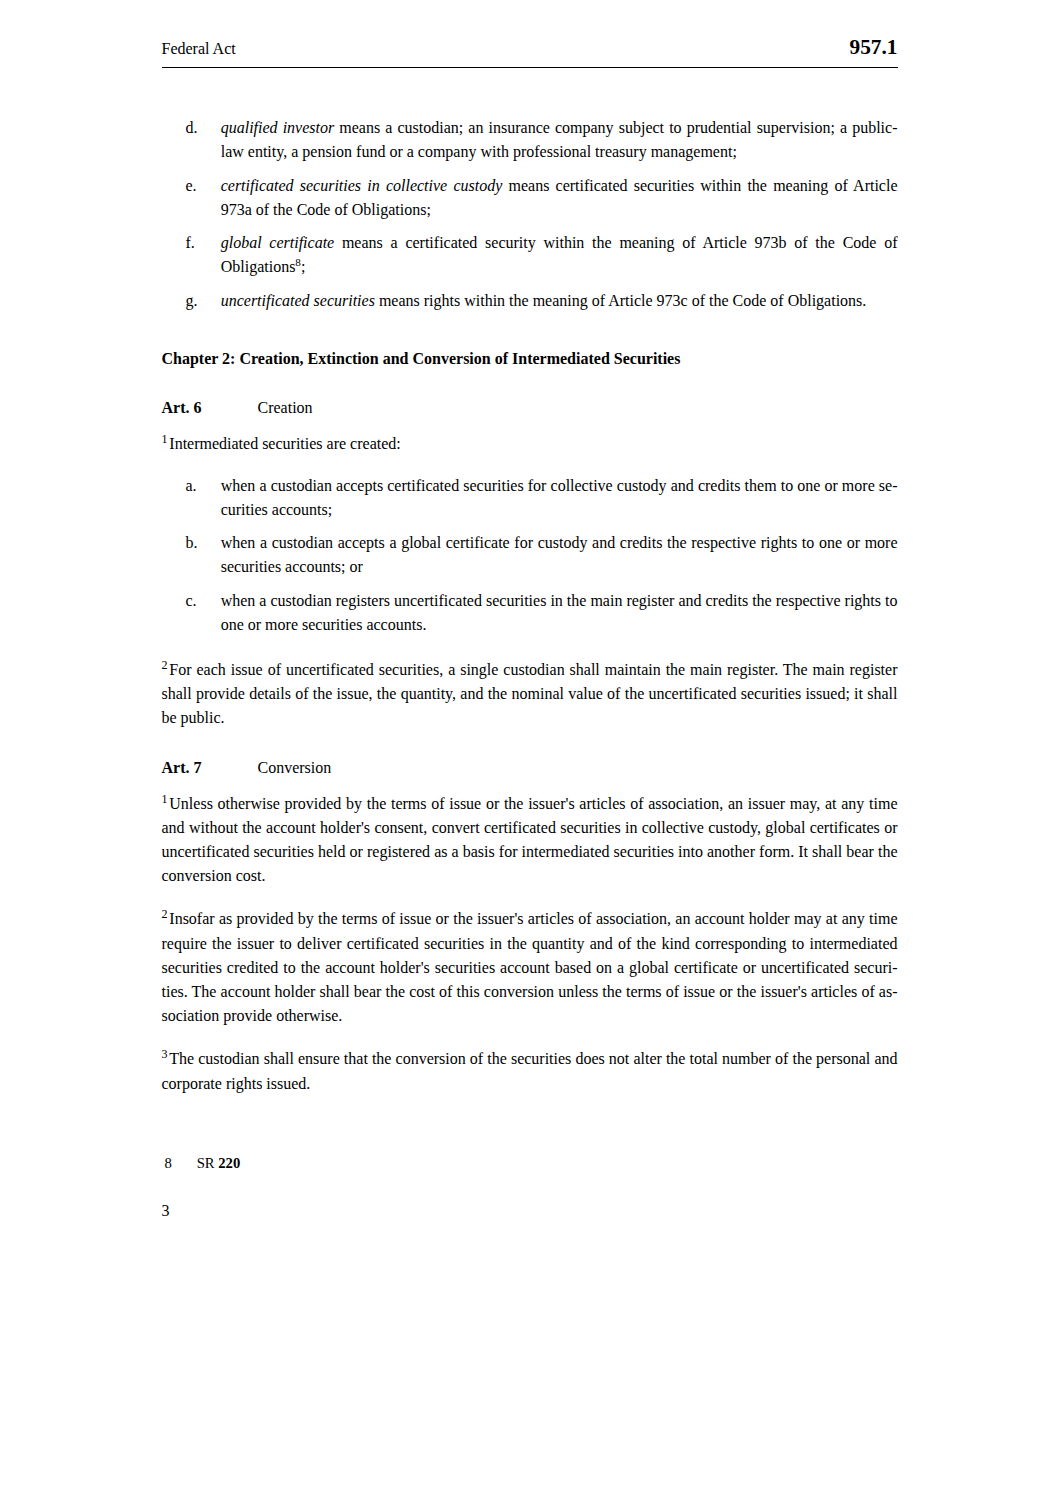Federal Act 957.1
d. qualified investor means a custodian; an insurance company subject to prudential supervision; a public-law entity, a pension fund or a company with professional treasury management;
e. certificated securities in collective custody means certificated securities within the meaning of Article 973a of the Code of Obligations;
f. global certificate means a certificated security within the meaning of Article 973b of the Code of Obligations8;
g. uncertificated securities means rights within the meaning of Article 973c of the Code of Obligations.
Chapter 2: Creation, Extinction and Conversion of Intermediated Securities
Art. 6 Creation
1 Intermediated securities are created:
a. when a custodian accepts certificated securities for collective custody and credits them to one or more securities accounts;
b. when a custodian accepts a global certificate for custody and credits the respective rights to one or more securities accounts; or
c. when a custodian registers uncertificated securities in the main register and credits the respective rights to one or more securities accounts.
2 For each issue of uncertificated securities, a single custodian shall maintain the main register. The main register shall provide details of the issue, the quantity, and the nominal value of the uncertificated securities issued; it shall be public.
Art. 7 Conversion
1 Unless otherwise provided by the terms of issue or the issuer's articles of association, an issuer may, at any time and without the account holder's consent, convert certificated securities in collective custody, global certificates or uncertificated securities held or registered as a basis for intermediated securities into another form. It shall bear the conversion cost.
2 Insofar as provided by the terms of issue or the issuer's articles of association, an account holder may at any time require the issuer to deliver certificated securities in the quantity and of the kind corresponding to intermediated securities credited to the account holder's securities account based on a global certificate or uncertificated securities. The account holder shall bear the cost of this conversion unless the terms of issue or the issuer's articles of association provide otherwise.
3 The custodian shall ensure that the conversion of the securities does not alter the total number of the personal and corporate rights issued.
8 SR 220
3